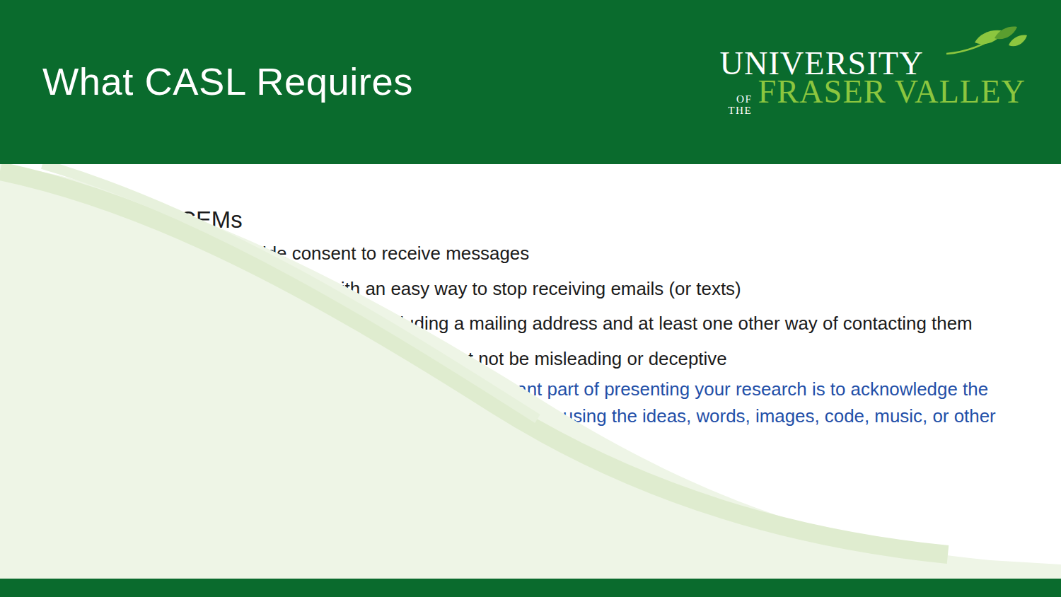What CASL Requires
University of the Fraser Valley
4 keys for CEMs
Recipient must provide consent to receive messages
Recipient must be provided with an easy way to stop receiving emails (or texts)
Sender must be clearly identified, including a mailing address and at least one other way of contacting them
From, Subject line and body of message must not be misleading or deceptive
e.g. Subject: FREE TUITION Body: “An important part of presenting your research is to acknowledge the sources you used. Plagiarism is defined as submitting or using the ideas, words, images, code, music, or other work of others as though it were your own.”